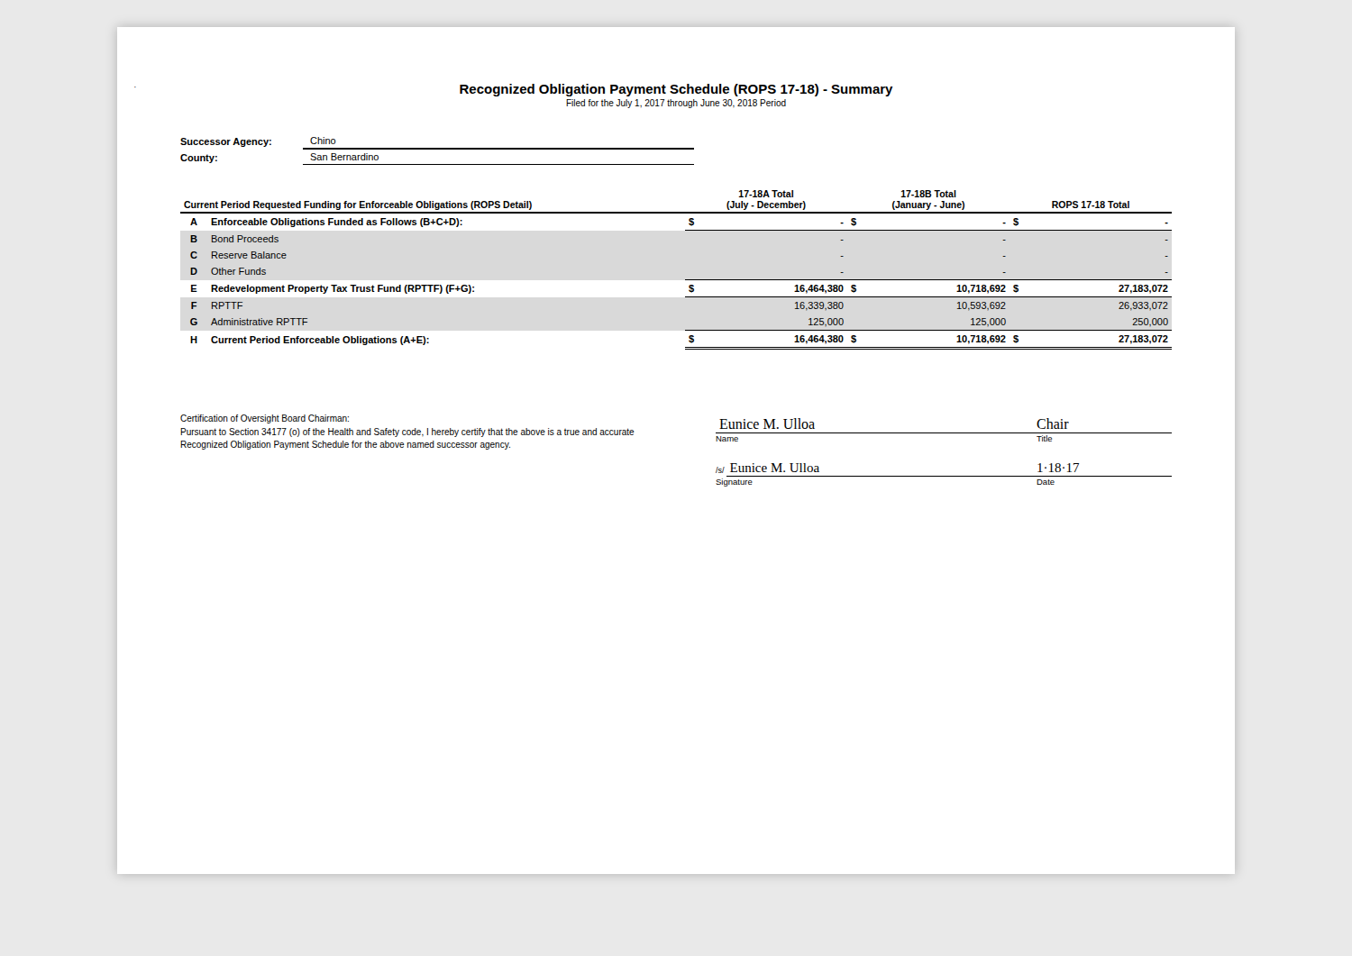·
Recognized Obligation Payment Schedule (ROPS 17-18) - Summary
Filed for the July 1, 2017 through June 30, 2018 Period
| Successor Agency: | Chino |
| County: | San Bernardino |
| Current Period Requested Funding for Enforceable Obligations (ROPS Detail) | 17-18A Total (July - December) | 17-18B Total (January - June) | ROPS 17-18 Total |
| --- | --- | --- | --- |
| A | Enforceable Obligations Funded as Follows (B+C+D): | $ | - | $ | - | $ | - |
| B | Bond Proceeds | | - | | - | | - |
| C | Reserve Balance | | - | | - | | - |
| D | Other Funds | | - | | - | | - |
| E | Redevelopment Property Tax Trust Fund (RPTTF) (F+G): | $ | 16,464,380 | $ | 10,718,692 | $ | 27,183,072 |
| F | RPTTF | | 16,339,380 | | 10,593,692 | | 26,933,072 |
| G | Administrative RPTTF | | 125,000 | | 125,000 | | 250,000 |
| H | Current Period Enforceable Obligations (A+E): | $ | 16,464,380 | $ | 10,718,692 | $ | 27,183,072 |
Certification of Oversight Board Chairman:
Pursuant to Section 34177 (o) of the Health and Safety code, I hereby certify that the above is a true and accurate Recognized Obligation Payment Schedule for the above named successor agency.
Eunice M. Ulloa
Chair
Name
Title
/s/
Eunice M. Ulloa
1·18·17
Signature
Date